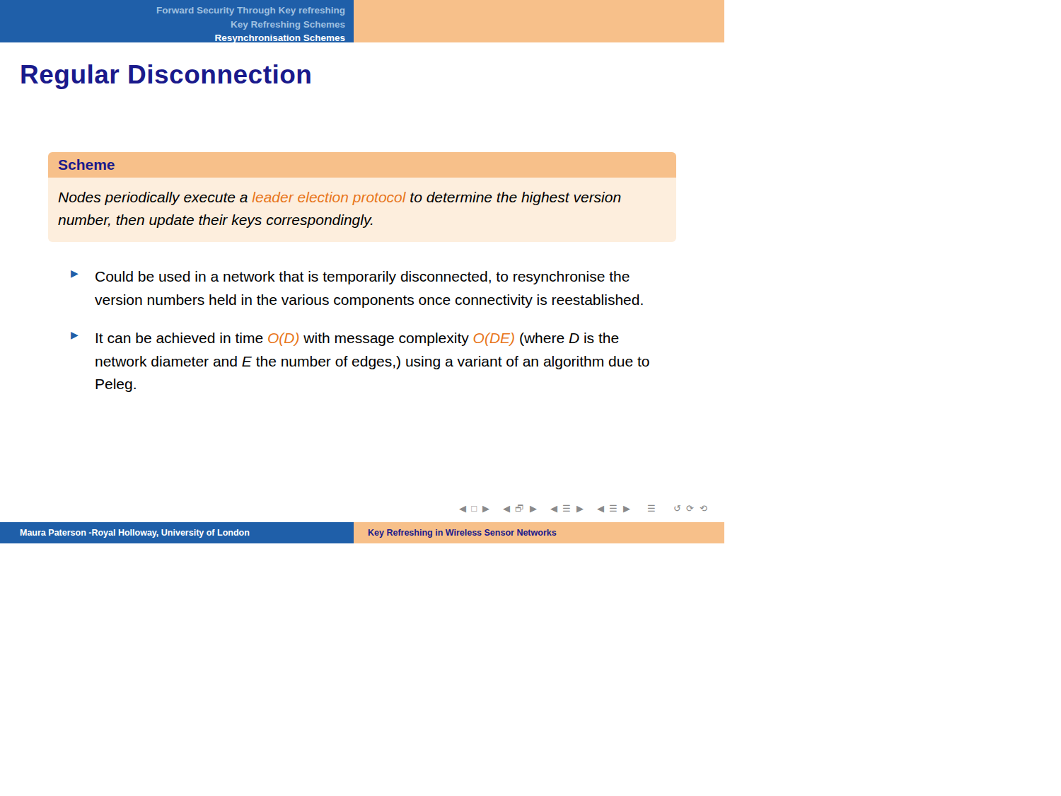Forward Security Through Key refreshing
Key Refreshing Schemes
Resynchronisation Schemes
Regular Disconnection
Scheme
Nodes periodically execute a leader election protocol to determine the highest version number, then update their keys correspondingly.
Could be used in a network that is temporarily disconnected, to resynchronise the version numbers held in the various components once connectivity is reestablished.
It can be achieved in time O(D) with message complexity O(DE) (where D is the network diameter and E the number of edges,) using a variant of an algorithm due to Peleg.
◀ □ ▶ ◀ 🗗 ▶ ◀ ☰ ▶ ◀ ☰ ▶ ☰ ↺ ⟳ ⟲
Maura Paterson -Royal Holloway, University of London
Key Refreshing in Wireless Sensor Networks